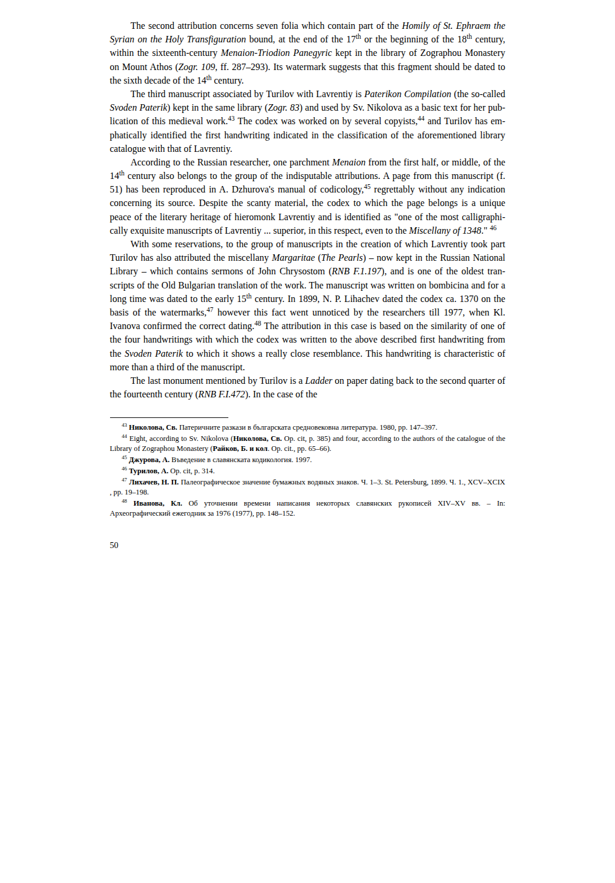The second attribution concerns seven folia which contain part of the Homily of St. Ephraem the Syrian on the Holy Transfiguration bound, at the end of the 17th or the beginning of the 18th century, within the sixteenth-century Menaion-Triodion Panegyric kept in the library of Zographou Monastery on Mount Athos (Zogr. 109, ff. 287–293). Its watermark suggests that this fragment should be dated to the sixth decade of the 14th century.
The third manuscript associated by Turilov with Lavrentiy is Paterikon Compilation (the so-called Svoden Paterik) kept in the same library (Zogr. 83) and used by Sv. Nikolova as a basic text for her publication of this medieval work.43 The codex was worked on by several copyists,44 and Turilov has emphatically identified the first handwriting indicated in the classification of the aforementioned library catalogue with that of Lavrentiy.
According to the Russian researcher, one parchment Menaion from the first half, or middle, of the 14th century also belongs to the group of the indisputable attributions. A page from this manuscript (f. 51) has been reproduced in A. Dzhurova's manual of codicology,45 regrettably without any indication concerning its source. Despite the scanty material, the codex to which the page belongs is a unique peace of the literary heritage of hieromonk Lavrentiy and is identified as "one of the most calligraphically exquisite manuscripts of Lavrentiy ... superior, in this respect, even to the Miscellany of 1348." 46
With some reservations, to the group of manuscripts in the creation of which Lavrentiy took part Turilov has also attributed the miscellany Margaritae (The Pearls) – now kept in the Russian National Library – which contains sermons of John Chrysostom (RNB F.1.197), and is one of the oldest transcripts of the Old Bulgarian translation of the work. The manuscript was written on bombicina and for a long time was dated to the early 15th century. In 1899, N. P. Lihachev dated the codex ca. 1370 on the basis of the watermarks,47 however this fact went unnoticed by the researchers till 1977, when Kl. Ivanova confirmed the correct dating.48 The attribution in this case is based on the similarity of one of the four handwritings with which the codex was written to the above described first handwriting from the Svoden Paterik to which it shows a really close resemblance. This handwriting is characteristic of more than a third of the manuscript.
The last monument mentioned by Turilov is a Ladder on paper dating back to the second quarter of the fourteenth century (RNB F.I.472). In the case of the
43 Николова, Св. Патеричните разкази в българската средновековна литература. 1980, pp. 147–397.
44 Eight, according to Sv. Nikolova (Николова, Св. Op. cit, p. 385) and four, according to the authors of the catalogue of the Library of Zographou Monastery (Райков, Б. и кол. Op. cit., pp. 65–66).
45 Джурова, А. Въведение в славянската кодикология. 1997.
46 Турилов, А. Op. cit, p. 314.
47 Лихачев, Н. П. Палеографическое значение бумажных водяных знаков. Ч. 1–3. St. Petersburg, 1899. Ч. 1., XCV–XCIX , pp. 19–198.
48 Иванова, Кл. Об уточнении времени написания некоторых славянских рукописей XIV–XV вв. – In: Археографический ежегодник за 1976 (1977), pp. 148–152.
50